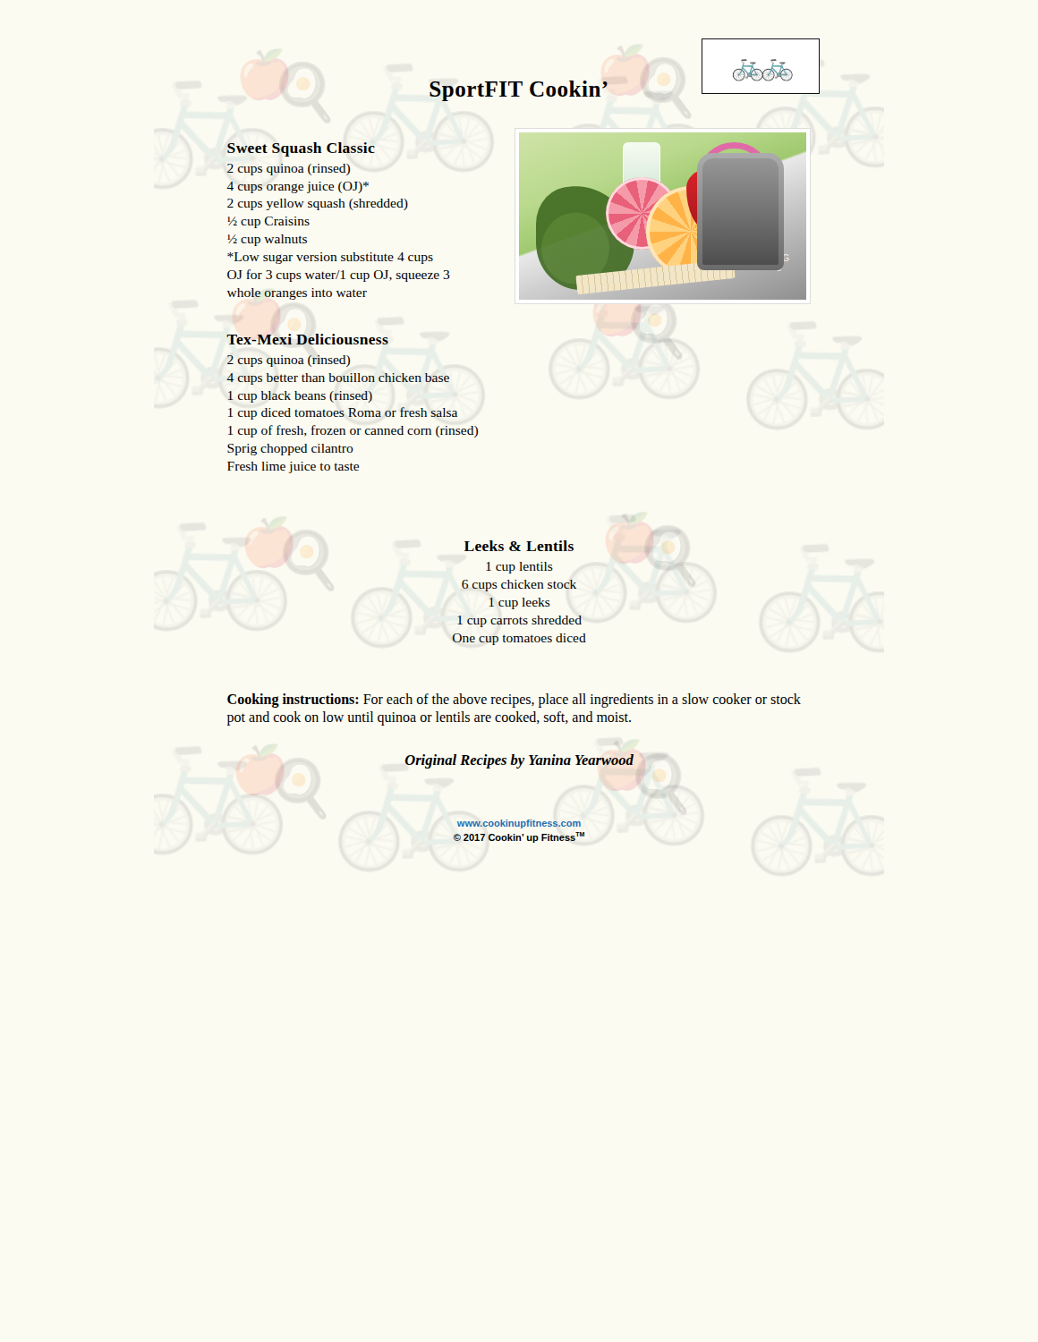🚲
🚲
🚲
🚲
🚲
🚲
🚲
🚲
🚲
🚲
🚲
🚲
🚲
🚲
🚲
🚲
🍳
🍳
🍳
🍳
🍳
🍳
🍳
🍳
🍎
🍎
🍎
🍎
🍎
🍎
🍎
🍎
🚲🚲
SportFIT Cookin’
2
KG
KG
5
Sweet Squash Classic
2 cups quinoa (rinsed)
4 cups orange juice (OJ)*
2 cups yellow squash (shredded)
½ cup Craisins
½ cup walnuts
*Low sugar version substitute 4 cups
OJ for 3 cups water/1 cup OJ, squeeze 3
whole oranges into water
Tex-Mexi Deliciousness
2 cups quinoa (rinsed)
4 cups better than bouillon chicken base
1 cup black beans (rinsed)
1 cup diced tomatoes Roma or fresh salsa
1 cup of fresh, frozen or canned corn (rinsed)
Sprig chopped cilantro
Fresh lime juice to taste
Leeks & Lentils
1 cup lentils
6 cups chicken stock
1 cup leeks
1 cup carrots shredded
One cup tomatoes diced
Cooking instructions: For each of the above recipes, place all ingredients in a slow cooker or stock pot and cook on low until quinoa or lentils are cooked, soft, and moist.
Original Recipes by Yanina Yearwood
www.cookinupfitness.com
© 2017 Cookin’ up FitnessTM